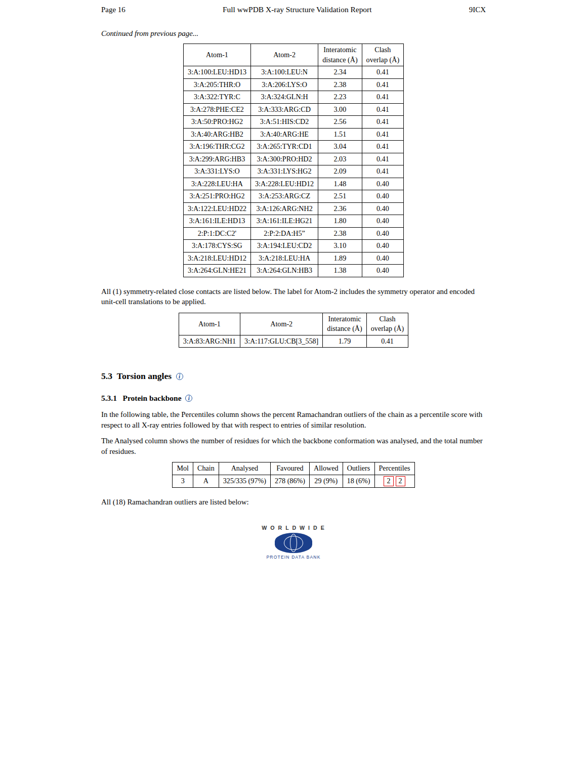Page 16
Full wwPDB X-ray Structure Validation Report
9ICX
Continued from previous page...
| Atom-1 | Atom-2 | Interatomic distance (Å) | Clash overlap (Å) |
| --- | --- | --- | --- |
| 3:A:100:LEU:HD13 | 3:A:100:LEU:N | 2.34 | 0.41 |
| 3:A:205:THR:O | 3:A:206:LYS:O | 2.38 | 0.41 |
| 3:A:322:TYR:C | 3:A:324:GLN:H | 2.23 | 0.41 |
| 3:A:278:PHE:CE2 | 3:A:333:ARG:CD | 3.00 | 0.41 |
| 3:A:50:PRO:HG2 | 3:A:51:HIS:CD2 | 2.56 | 0.41 |
| 3:A:40:ARG:HB2 | 3:A:40:ARG:HE | 1.51 | 0.41 |
| 3:A:196:THR:CG2 | 3:A:265:TYR:CD1 | 3.04 | 0.41 |
| 3:A:299:ARG:HB3 | 3:A:300:PRO:HD2 | 2.03 | 0.41 |
| 3:A:331:LYS:O | 3:A:331:LYS:HG2 | 2.09 | 0.41 |
| 3:A:228:LEU:HA | 3:A:228:LEU:HD12 | 1.48 | 0.40 |
| 3:A:251:PRO:HG2 | 3:A:253:ARG:CZ | 2.51 | 0.40 |
| 3:A:122:LEU:HD22 | 3:A:126:ARG:NH2 | 2.36 | 0.40 |
| 3:A:161:ILE:HD13 | 3:A:161:ILE:HG21 | 1.80 | 0.40 |
| 2:P:1:DC:C2' | 2:P:2:DA:H5” | 2.38 | 0.40 |
| 3:A:178:CYS:SG | 3:A:194:LEU:CD2 | 3.10 | 0.40 |
| 3:A:218:LEU:HD12 | 3:A:218:LEU:HA | 1.89 | 0.40 |
| 3:A:264:GLN:HE21 | 3:A:264:GLN:HB3 | 1.38 | 0.40 |
All (1) symmetry-related close contacts are listed below. The label for Atom-2 includes the symmetry operator and encoded unit-cell translations to be applied.
| Atom-1 | Atom-2 | Interatomic distance (Å) | Clash overlap (Å) |
| --- | --- | --- | --- |
| 3:A:83:ARG:NH1 | 3:A:117:GLU:CB[3_558] | 1.79 | 0.41 |
5.3 Torsion angles i
5.3.1 Protein backbone i
In the following table, the Percentiles column shows the percent Ramachandran outliers of the chain as a percentile score with respect to all X-ray entries followed by that with respect to entries of similar resolution.
The Analysed column shows the number of residues for which the backbone conformation was analysed, and the total number of residues.
| Mol | Chain | Analysed | Favoured | Allowed | Outliers | Percentiles |
| --- | --- | --- | --- | --- | --- | --- |
| 3 | A | 325/335 (97%) | 278 (86%) | 29 (9%) | 18 (6%) | 2 2 |
All (18) Ramachandran outliers are listed below:
W O R L D W I D E
PROTEIN DATA BANK